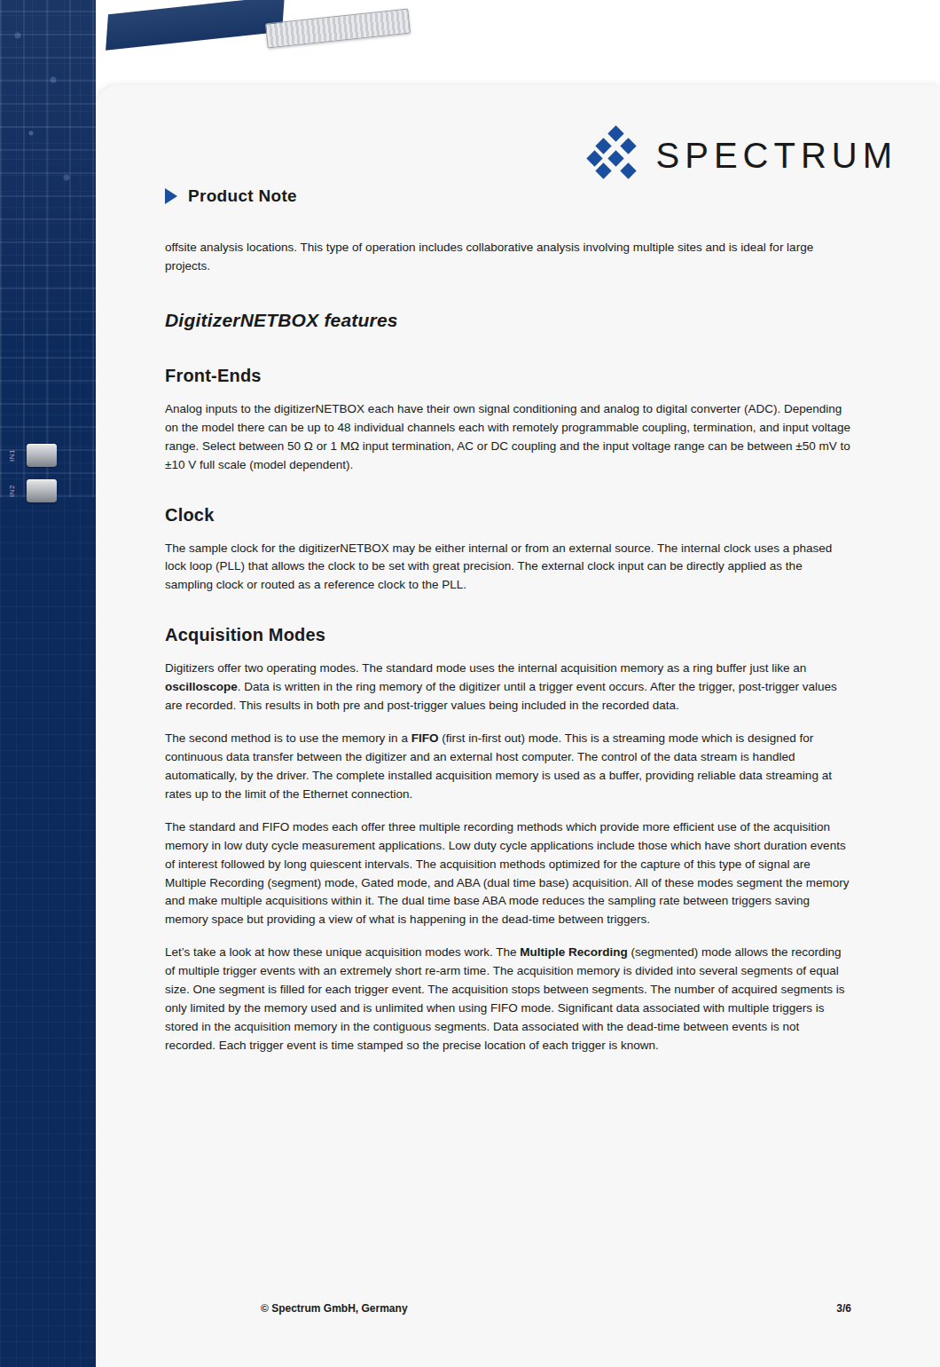IN1
IN2
SPECTRUM
Product Note
offsite analysis locations. This type of operation includes collaborative analysis involving multiple sites and is ideal for large projects.
DigitizerNETBOX features
Front-Ends
Analog inputs to the digitizerNETBOX each have their own signal conditioning and analog to digital converter (ADC). Depending on the model there can be up to 48 individual channels each with remotely programmable coupling, termination, and input voltage range. Select between 50 Ω or 1 MΩ input termination, AC or DC coupling and the input voltage range can be between ±50 mV to ±10 V full scale (model dependent).
Clock
The sample clock for the digitizerNETBOX may be either internal or from an external source. The internal clock uses a phased lock loop (PLL) that allows the clock to be set with great precision. The external clock input can be directly applied as the sampling clock or routed as a reference clock to the PLL.
Acquisition Modes
Digitizers offer two operating modes. The standard mode uses the internal acquisition memory as a ring buffer just like an oscilloscope. Data is written in the ring memory of the digitizer until a trigger event occurs. After the trigger, post-trigger values are recorded. This results in both pre and post-trigger values being included in the recorded data.
The second method is to use the memory in a FIFO (first in-first out) mode. This is a streaming mode which is designed for continuous data transfer between the digitizer and an external host computer. The control of the data stream is handled automatically, by the driver. The complete installed acquisition memory is used as a buffer, providing reliable data streaming at rates up to the limit of the Ethernet connection.
The standard and FIFO modes each offer three multiple recording methods which provide more efficient use of the acquisition memory in low duty cycle measurement applications. Low duty cycle applications include those which have short duration events of interest followed by long quiescent intervals. The acquisition methods optimized for the capture of this type of signal are Multiple Recording (segment) mode, Gated mode, and ABA (dual time base) acquisition. All of these modes segment the memory and make multiple acquisitions within it. The dual time base ABA mode reduces the sampling rate between triggers saving memory space but providing a view of what is happening in the dead-time between triggers.
Let’s take a look at how these unique acquisition modes work. The Multiple Recording (segmented) mode allows the recording of multiple trigger events with an extremely short re-arm time. The acquisition memory is divided into several segments of equal size. One segment is filled for each trigger event. The acquisition stops between segments. The number of acquired segments is only limited by the memory used and is unlimited when using FIFO mode. Significant data associated with multiple triggers is stored in the acquisition memory in the contiguous segments. Data associated with the dead-time between events is not recorded. Each trigger event is time stamped so the precise location of each trigger is known.
© Spectrum GmbH, Germany
3/6